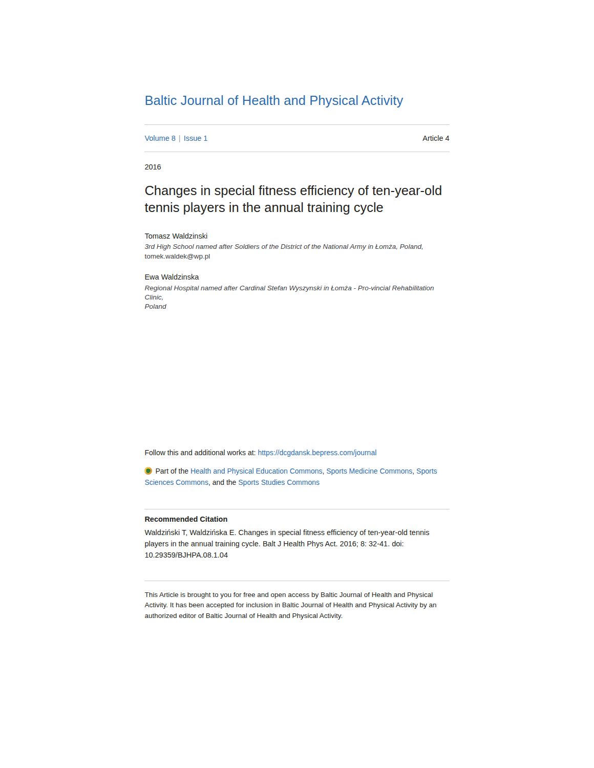Baltic Journal of Health and Physical Activity
Volume 8|Issue 1
Article 4
2016
Changes in special fitness efficiency of ten-year-old tennis players in the annual training cycle
Tomasz Waldzinski
3rd High School named after Soldiers of the District of the National Army in Łomża, Poland,
tomek.waldek@wp.pl
Ewa Waldzinska
Regional Hospital named after Cardinal Stefan Wyszynski in Łomża - Pro-vincial Rehabilitation Clinic,
Poland
Follow this and additional works at: https://dcgdansk.bepress.com/journal
Part of the Health and Physical Education Commons, Sports Medicine Commons, Sports Sciences Commons, and the Sports Studies Commons
Recommended Citation
Waldziński T, Waldzińska E. Changes in special fitness efficiency of ten-year-old tennis players in the annual training cycle. Balt J Health Phys Act. 2016; 8: 32-41. doi: 10.29359/BJHPA.08.1.04
This Article is brought to you for free and open access by Baltic Journal of Health and Physical Activity. It has been accepted for inclusion in Baltic Journal of Health and Physical Activity by an authorized editor of Baltic Journal of Health and Physical Activity.